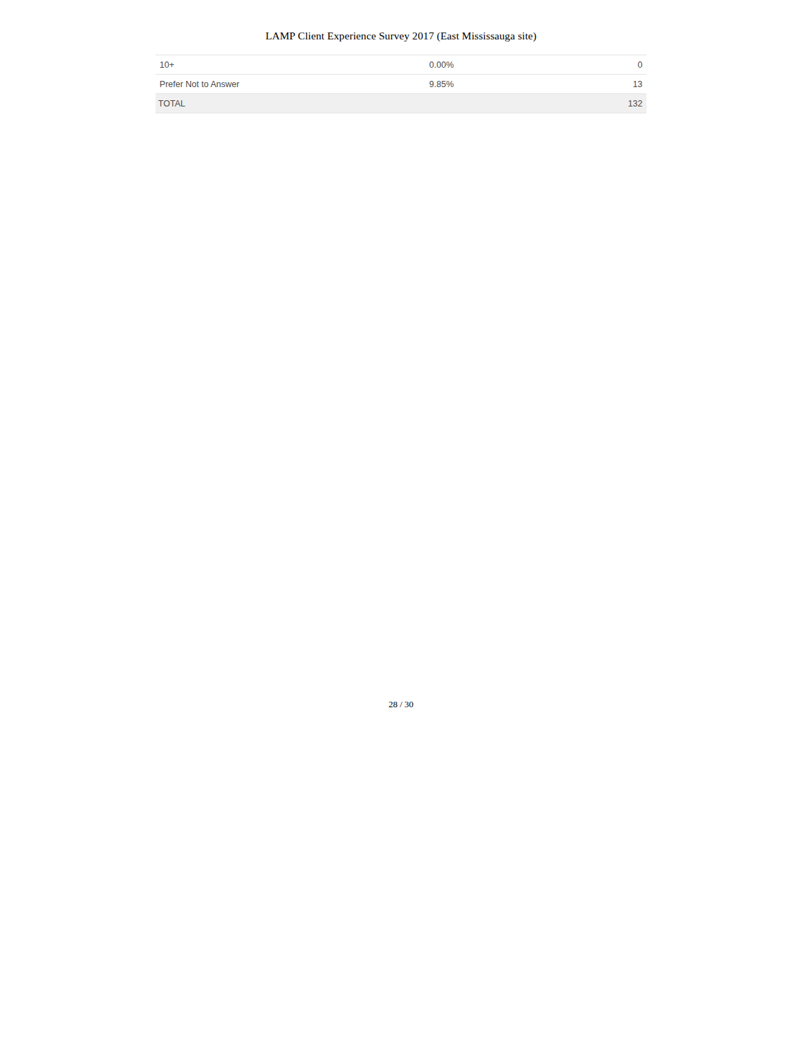LAMP Client Experience Survey 2017 (East Mississauga site)
| 10+ | 0.00% | 0 |
| Prefer Not to Answer | 9.85% | 13 |
| TOTAL | | 132 |
28 / 30